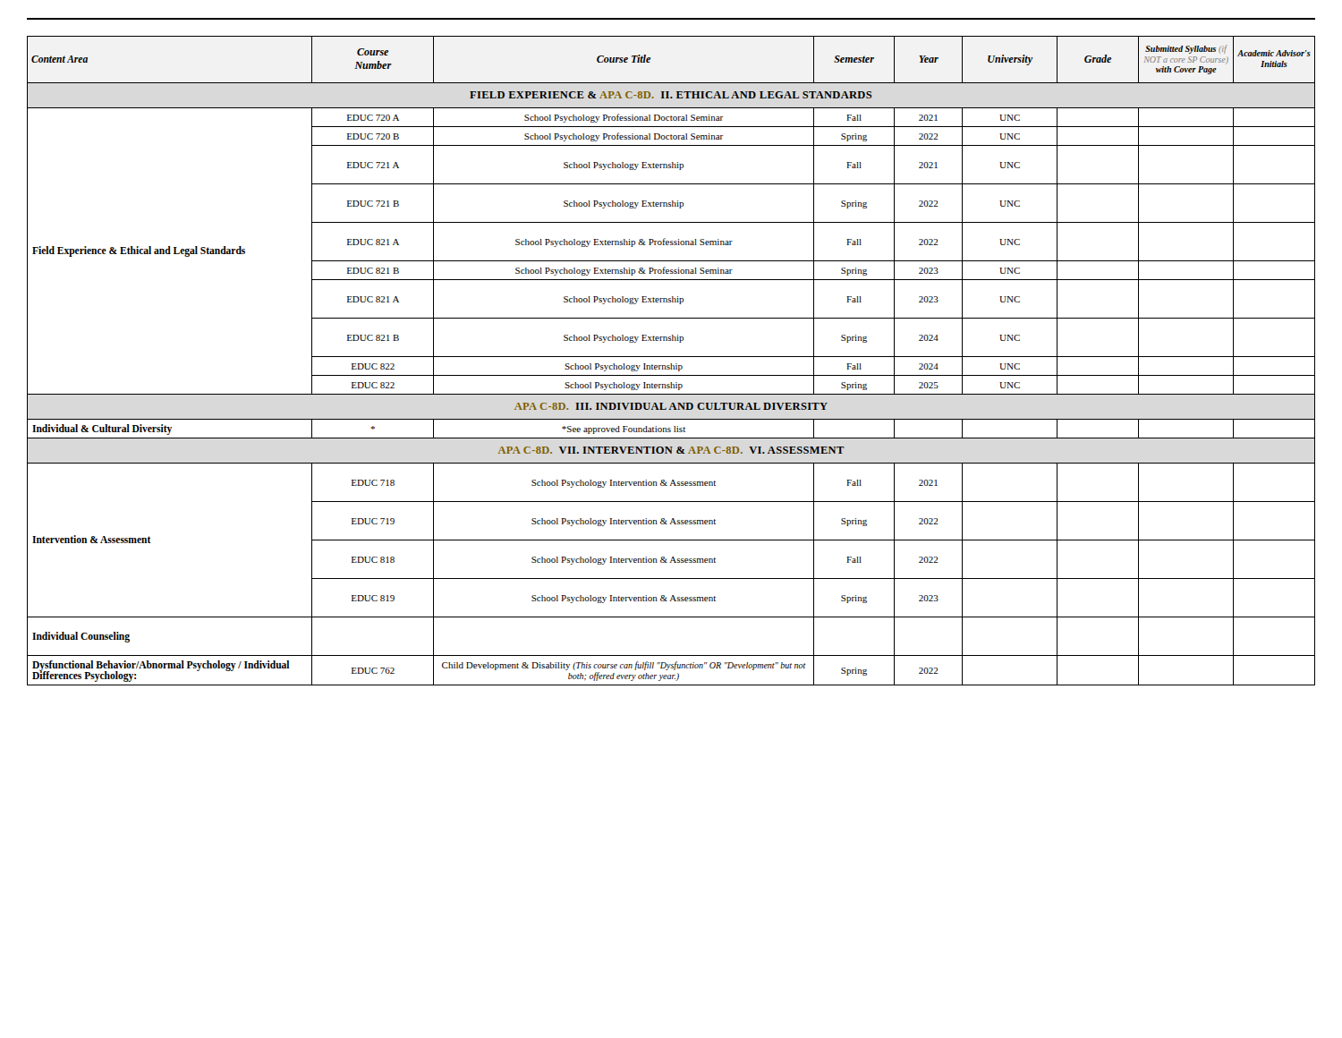| Content Area | Course Number | Course Title | Semester | Year | University | Grade | Submitted Syllabus (if NOT a core SP Course) with Cover Page | Academic Advisor's Initials |
| --- | --- | --- | --- | --- | --- | --- | --- | --- |
| FIELD EXPERIENCE & APA C-8D. II. ETHICAL AND LEGAL STANDARDS |
| Field Experience & Ethical and Legal Standards | EDUC 720 A | School Psychology Professional Doctoral Seminar | Fall | 2021 | UNC | | | |
| EDUC 720 B | School Psychology Professional Doctoral Seminar | Spring | 2022 | UNC | | | |
| EDUC 721 A | School Psychology Externship | Fall | 2021 | UNC | | | |
| EDUC 721 B | School Psychology Externship | Spring | 2022 | UNC | | | |
| EDUC 821 A | School Psychology Externship & Professional Seminar | Fall | 2022 | UNC | | | |
| EDUC 821 B | School Psychology Externship & Professional Seminar | Spring | 2023 | UNC | | | |
| EDUC 821 A | School Psychology Externship | Fall | 2023 | UNC | | | |
| EDUC 821 B | School Psychology Externship | Spring | 2024 | UNC | | | |
| EDUC 822 | School Psychology Internship | Fall | 2024 | UNC | | | |
| EDUC 822 | School Psychology Internship | Spring | 2025 | UNC | | | |
| APA C-8D. III. INDIVIDUAL AND CULTURAL DIVERSITY |
| Individual & Cultural Diversity | * | *See approved Foundations list | | | | | | |
| APA C-8D. VII. INTERVENTION & APA C-8D. VI. ASSESSMENT |
| Intervention & Assessment | EDUC 718 | School Psychology Intervention & Assessment | Fall | 2021 | | | | |
| EDUC 719 | School Psychology Intervention & Assessment | Spring | 2022 | | | | |
| EDUC 818 | School Psychology Intervention & Assessment | Fall | 2022 | | | | |
| EDUC 819 | School Psychology Intervention & Assessment | Spring | 2023 | | | | |
| Individual Counseling | | | | | | | | |
| Dysfunctional Behavior/Abnormal Psychology / Individual Differences Psychology: | EDUC 762 | Child Development & Disability (This course can fulfill "Dysfunction" OR "Development" but not both; offered every other year.) | Spring | 2022 | | | | |